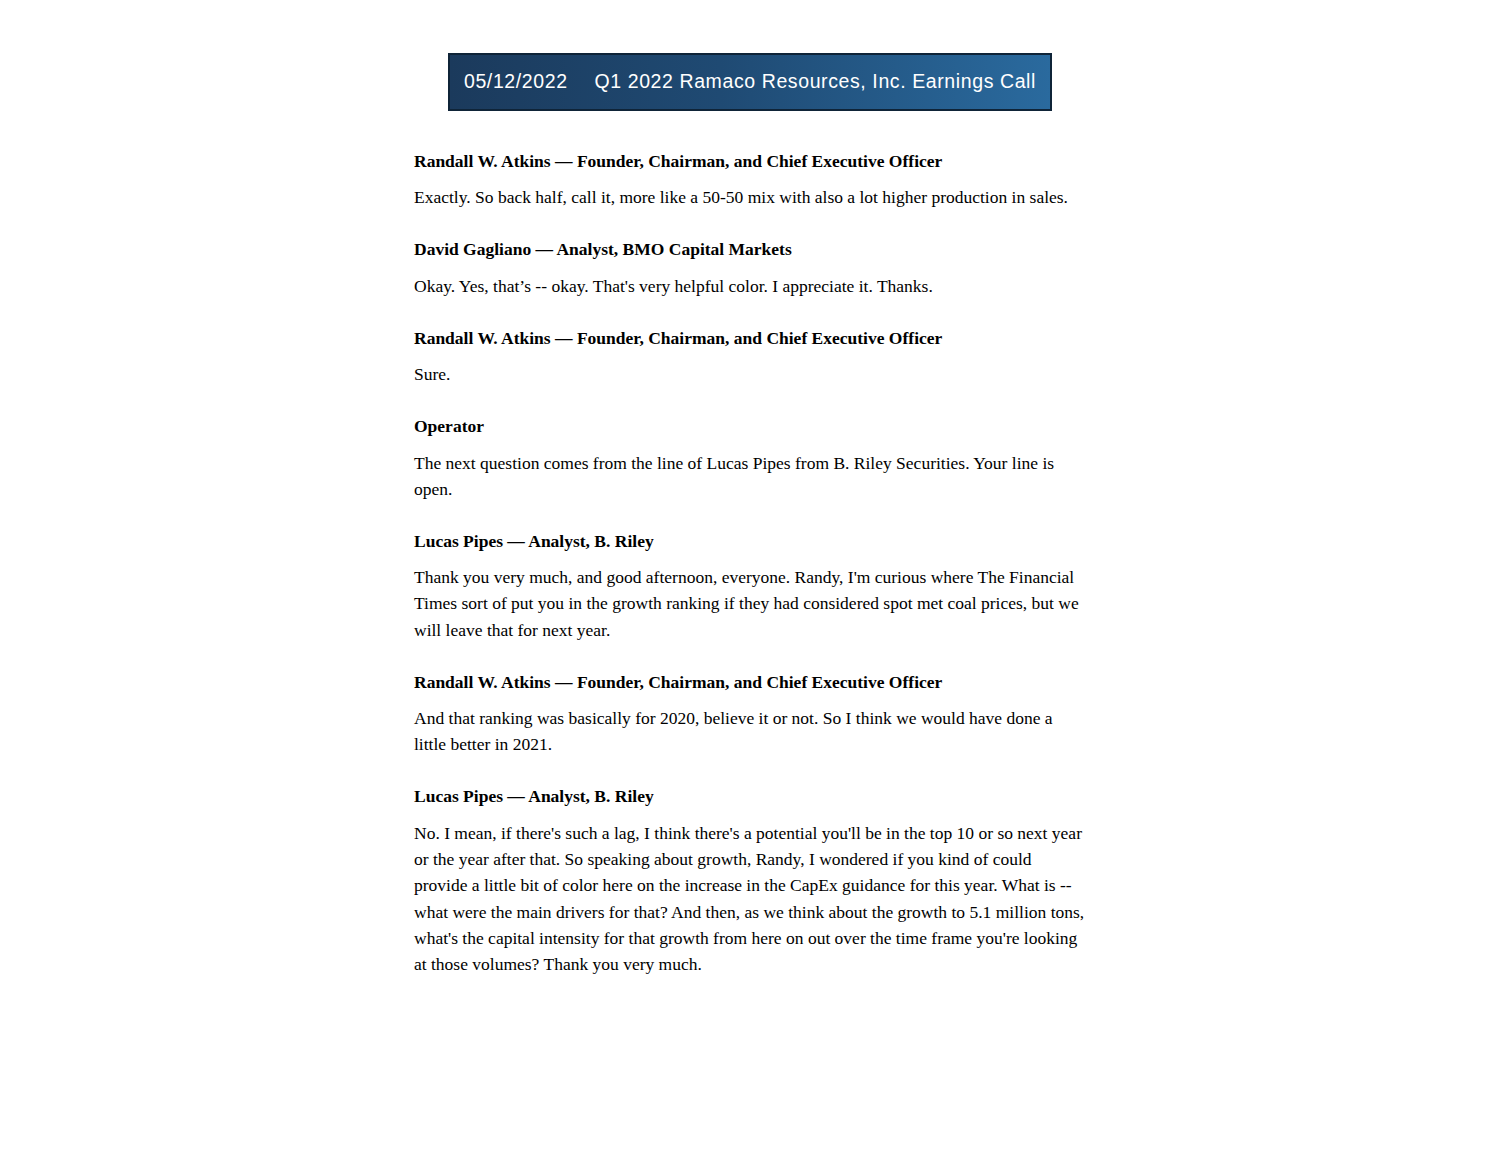05/12/2022 Q1 2022 Ramaco Resources, Inc. Earnings Call
Randall W. Atkins — Founder, Chairman, and Chief Executive Officer
Exactly. So back half, call it, more like a 50-50 mix with also a lot higher production in sales.
David Gagliano — Analyst, BMO Capital Markets
Okay. Yes, that’s -- okay. That's very helpful color. I appreciate it. Thanks.
Randall W. Atkins — Founder, Chairman, and Chief Executive Officer
Sure.
Operator
The next question comes from the line of Lucas Pipes from B. Riley Securities. Your line is open.
Lucas Pipes — Analyst, B. Riley
Thank you very much, and good afternoon, everyone. Randy, I'm curious where The Financial Times sort of put you in the growth ranking if they had considered spot met coal prices, but we will leave that for next year.
Randall W. Atkins — Founder, Chairman, and Chief Executive Officer
And that ranking was basically for 2020, believe it or not. So I think we would have done a little better in 2021.
Lucas Pipes — Analyst, B. Riley
No. I mean, if there's such a lag, I think there's a potential you'll be in the top 10 or so next year or the year after that. So speaking about growth, Randy, I wondered if you kind of could provide a little bit of color here on the increase in the CapEx guidance for this year. What is -- what were the main drivers for that? And then, as we think about the growth to 5.1 million tons, what's the capital intensity for that growth from here on out over the time frame you're looking at those volumes? Thank you very much.